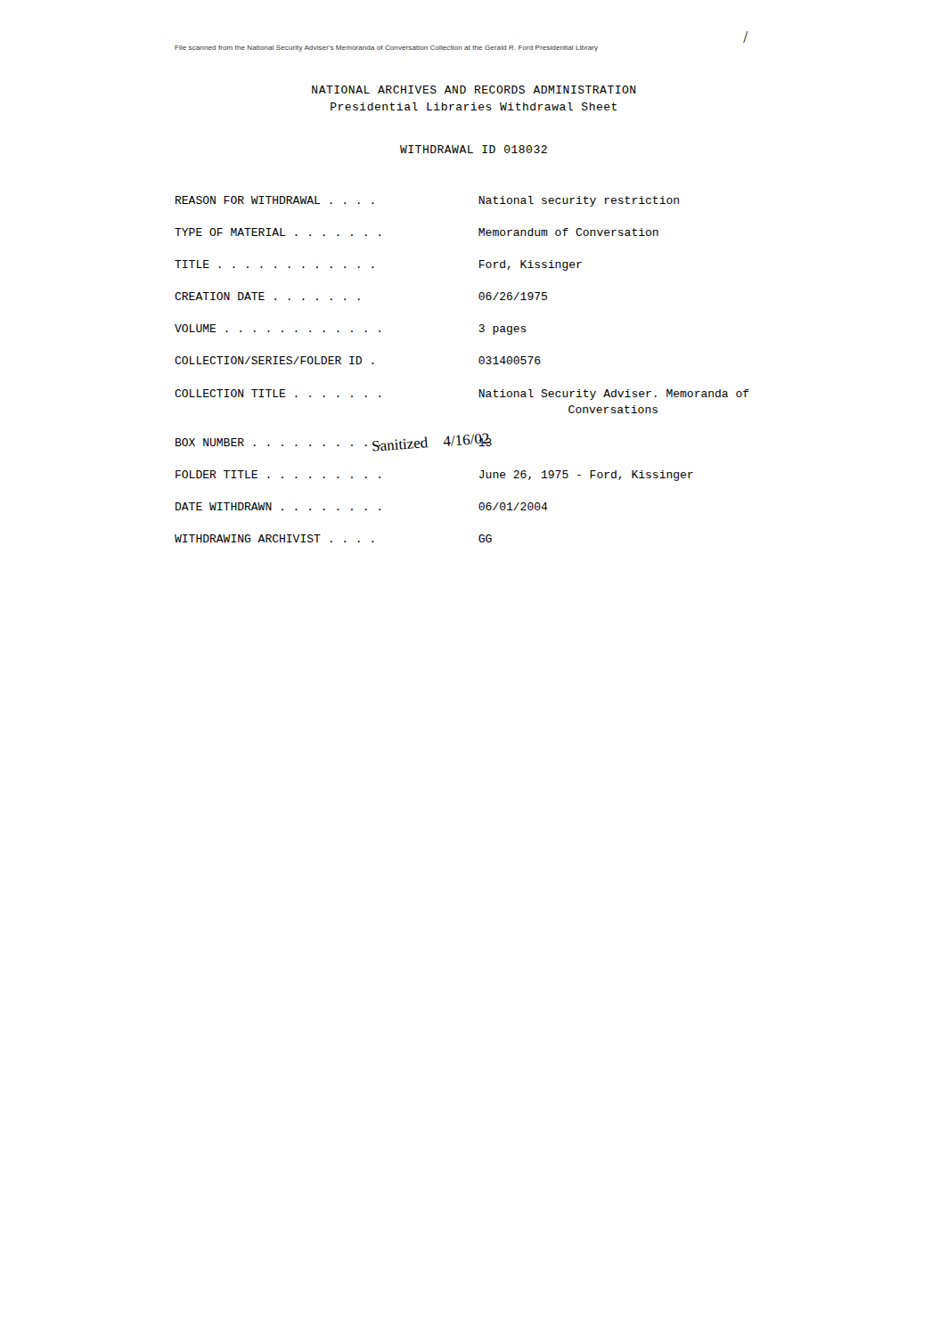File scanned from the National Security Adviser's Memoranda of Conversation Collection at the Gerald R. Ford Presidential Library
/
NATIONAL ARCHIVES AND RECORDS ADMINISTRATION
Presidential Libraries Withdrawal Sheet
WITHDRAWAL ID 018032
REASON FOR WITHDRAWAL . . . .
National security restriction
TYPE OF MATERIAL . . . . . . .
Memorandum of Conversation
TITLE . . . . . . . . . . . .
Ford, Kissinger
CREATION DATE . . . . . . .
06/26/1975
VOLUME . . . . . . . . . . . .
3 pages
COLLECTION/SERIES/FOLDER ID .
031400576
COLLECTION TITLE . . . . . . .
National Security Adviser. Memoranda ofConversations
BOX NUMBER . . . . . . . . . .
13
FOLDER TITLE . . . . . . . . .
June 26, 1975 - Ford, Kissinger
DATE WITHDRAWN . . . . . . . .
06/01/2004
WITHDRAWING ARCHIVIST . . . .
GG
Sanitized4/16/02